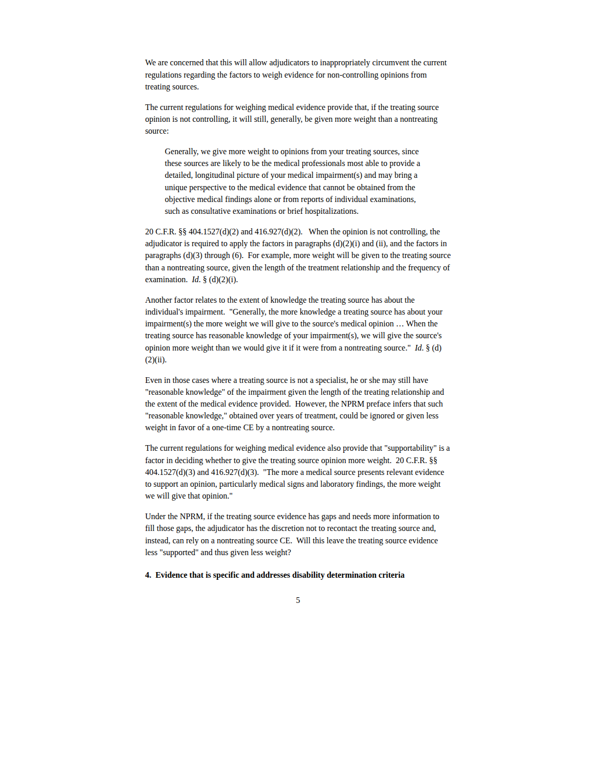We are concerned that this will allow adjudicators to inappropriately circumvent the current regulations regarding the factors to weigh evidence for non-controlling opinions from treating sources.
The current regulations for weighing medical evidence provide that, if the treating source opinion is not controlling, it will still, generally, be given more weight than a nontreating source:
Generally, we give more weight to opinions from your treating sources, since these sources are likely to be the medical professionals most able to provide a detailed, longitudinal picture of your medical impairment(s) and may bring a unique perspective to the medical evidence that cannot be obtained from the objective medical findings alone or from reports of individual examinations, such as consultative examinations or brief hospitalizations.
20 C.F.R. §§ 404.1527(d)(2) and 416.927(d)(2). When the opinion is not controlling, the adjudicator is required to apply the factors in paragraphs (d)(2)(i) and (ii), and the factors in paragraphs (d)(3) through (6). For example, more weight will be given to the treating source than a nontreating source, given the length of the treatment relationship and the frequency of examination. Id. § (d)(2)(i).
Another factor relates to the extent of knowledge the treating source has about the individual's impairment. "Generally, the more knowledge a treating source has about your impairment(s) the more weight we will give to the source's medical opinion … When the treating source has reasonable knowledge of your impairment(s), we will give the source's opinion more weight than we would give it if it were from a nontreating source." Id. § (d)(2)(ii).
Even in those cases where a treating source is not a specialist, he or she may still have "reasonable knowledge" of the impairment given the length of the treating relationship and the extent of the medical evidence provided. However, the NPRM preface infers that such "reasonable knowledge," obtained over years of treatment, could be ignored or given less weight in favor of a one-time CE by a nontreating source.
The current regulations for weighing medical evidence also provide that "supportability" is a factor in deciding whether to give the treating source opinion more weight. 20 C.F.R. §§ 404.1527(d)(3) and 416.927(d)(3). "The more a medical source presents relevant evidence to support an opinion, particularly medical signs and laboratory findings, the more weight we will give that opinion."
Under the NPRM, if the treating source evidence has gaps and needs more information to fill those gaps, the adjudicator has the discretion not to recontact the treating source and, instead, can rely on a nontreating source CE. Will this leave the treating source evidence less "supported" and thus given less weight?
4. Evidence that is specific and addresses disability determination criteria
5